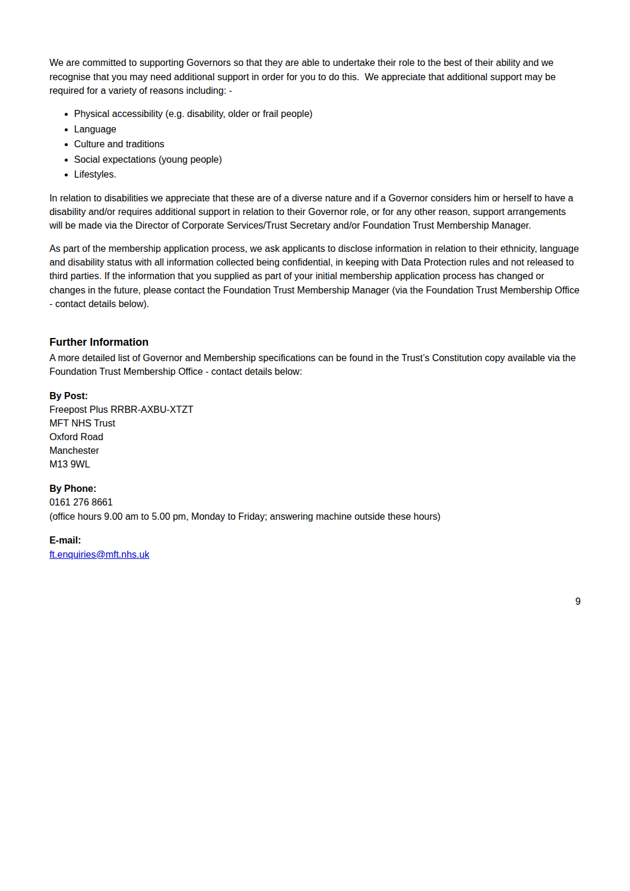We are committed to supporting Governors so that they are able to undertake their role to the best of their ability and we recognise that you may need additional support in order for you to do this. We appreciate that additional support may be required for a variety of reasons including: -
Physical accessibility (e.g. disability, older or frail people)
Language
Culture and traditions
Social expectations (young people)
Lifestyles.
In relation to disabilities we appreciate that these are of a diverse nature and if a Governor considers him or herself to have a disability and/or requires additional support in relation to their Governor role, or for any other reason, support arrangements will be made via the Director of Corporate Services/Trust Secretary and/or Foundation Trust Membership Manager.
As part of the membership application process, we ask applicants to disclose information in relation to their ethnicity, language and disability status with all information collected being confidential, in keeping with Data Protection rules and not released to third parties. If the information that you supplied as part of your initial membership application process has changed or changes in the future, please contact the Foundation Trust Membership Manager (via the Foundation Trust Membership Office - contact details below).
Further Information
A more detailed list of Governor and Membership specifications can be found in the Trust’s Constitution copy available via the Foundation Trust Membership Office - contact details below:
By Post:
Freepost Plus RRBR-AXBU-XTZT
MFT NHS Trust
Oxford Road
Manchester
M13 9WL
By Phone:
0161 276 8661
(office hours 9.00 am to 5.00 pm, Monday to Friday; answering machine outside these hours)
E-mail:
ft.enquiries@mft.nhs.uk
9